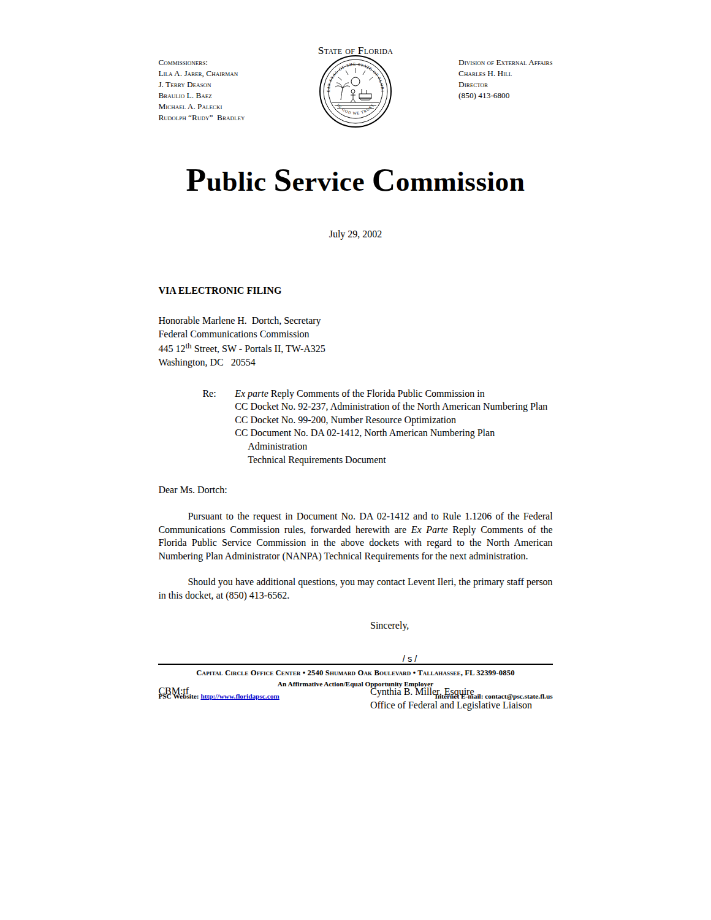State of Florida
Commissioners:
Lila A. Jaber, Chairman
J. Terry Deason
Braulio L. Baez
Michael A. Palecki
Rudolph “Rudy” Bradley
GREAT SEAL OF THE STATE OF FLORIDA IN GOD WE TRUST
Division of External Affairs
Charles H. Hill
Director
(850) 413-6800
Public Service Commission
July 29, 2002
VIA ELECTRONIC FILING
Honorable Marlene H. Dortch, Secretary
Federal Communications Commission
445 12th Street, SW - Portals II, TW-A325
Washington, DC 20554
Re:
Ex parte Reply Comments of the Florida Public Commission in
CC Docket No. 92-237, Administration of the North American Numbering Plan
CC Docket No. 99-200, Number Resource Optimization
CC Document No. DA 02-1412, North American Numbering Plan Administration
Technical Requirements Document
Dear Ms. Dortch:
Pursuant to the request in Document No. DA 02-1412 and to Rule 1.1206 of the Federal Communications Commission rules, forwarded herewith are Ex Parte Reply Comments of the Florida Public Service Commission in the above dockets with regard to the North American Numbering Plan Administrator (NANPA) Technical Requirements for the next administration.
Should you have additional questions, you may contact Levent Ileri, the primary staff person in this docket, at (850) 413-6562.
Sincerely,
/ s /
Cynthia B. Miller, Esquire
Office of Federal and Legislative Liaison
CBM:tf
Capital Circle Office Center • 2540 Shumard Oak Boulevard • Tallahassee, FL 32399-0850
An Affirmative Action/Equal Opportunity Employer
PSC Website: http://www.floridapsc.com Internet E-mail: contact@psc.state.fl.us